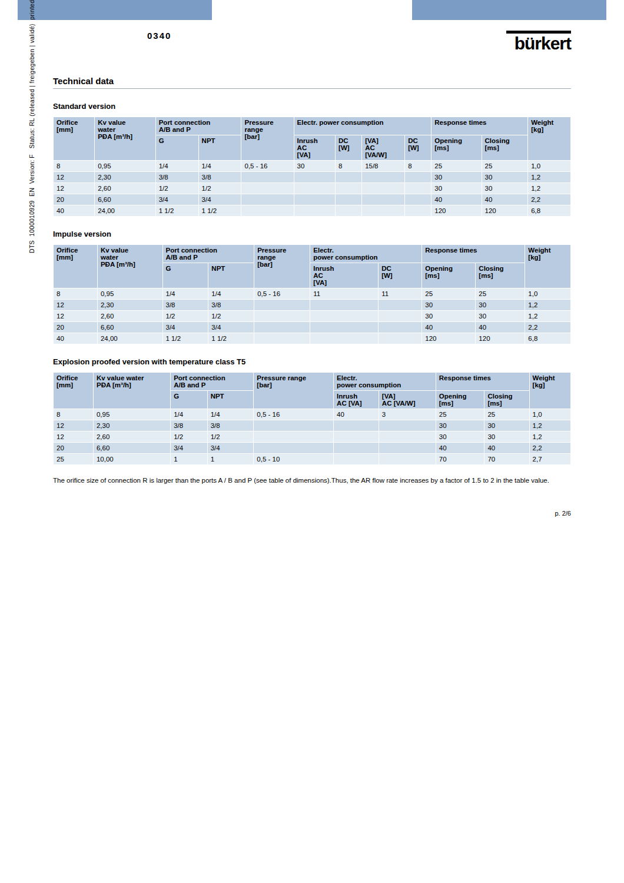0340
bürkert
DTS 1000010929 EN Version: F Status: RL (released | freigegeben | validé) printed: 20.01.2015
Technical data
Standard version
| Orifice [mm] | Kv value water PĐA [m³/h] | Port connection A/B and P | Pressure range [bar] | Electr. power consumption | Response times | Weight [kg] |
| --- | --- | --- | --- | --- | --- | --- |
| G | NPT | Inrush AC [VA] | DC [W] | [VA] AC [VA/W] | DC [W] | Opening [ms] | Closing [ms] |
| 8 | 0,95 | 1/4 | 1/4 | 0,5 - 16 | 30 | 8 | 15/8 | 8 | 25 | 25 | 1,0 |
| 12 | 2,30 | 3/8 | 3/8 | | | | | | 30 | 30 | 1,2 |
| 12 | 2,60 | 1/2 | 1/2 | | | | | | 30 | 30 | 1,2 |
| 20 | 6,60 | 3/4 | 3/4 | | | | | | 40 | 40 | 2,2 |
| 40 | 24,00 | 1 1/2 | 1 1/2 | | | | | | 120 | 120 | 6,8 |
Impulse version
| Orifice [mm] | Kv value water PĐA [m³/h] | Port connection A/B and P | Pressure range [bar] | Electr. power consumption | Response times | Weight [kg] |
| --- | --- | --- | --- | --- | --- | --- |
| G | NPT | Inrush AC [VA] | DC [W] | Opening [ms] | Closing [ms] |
| 8 | 0,95 | 1/4 | 1/4 | 0,5 - 16 | 11 | 11 | 25 | 25 | 1,0 |
| 12 | 2,30 | 3/8 | 3/8 | | | | 30 | 30 | 1,2 |
| 12 | 2,60 | 1/2 | 1/2 | | | | 30 | 30 | 1,2 |
| 20 | 6,60 | 3/4 | 3/4 | | | | 40 | 40 | 2,2 |
| 40 | 24,00 | 1 1/2 | 1 1/2 | | | | 120 | 120 | 6,8 |
Explosion proofed version with temperature class T5
| Orifice [mm] | Kv value water PĐA [m³/h] | Port connection A/B and P | Pressure range [bar] | Electr. power consumption | Response times | Weight [kg] |
| --- | --- | --- | --- | --- | --- | --- |
| G | NPT | Inrush AC [VA] | [VA] AC [VA/W] | Opening [ms] | Closing [ms] |
| 8 | 0,95 | 1/4 | 1/4 | 0,5 - 16 | 40 | 3 | 25 | 25 | 1,0 |
| 12 | 2,30 | 3/8 | 3/8 | | | | 30 | 30 | 1,2 |
| 12 | 2,60 | 1/2 | 1/2 | | | | 30 | 30 | 1,2 |
| 20 | 6,60 | 3/4 | 3/4 | | | | 40 | 40 | 2,2 |
| 25 | 10,00 | 1 | 1 | 0,5 - 10 | | | 70 | 70 | 2,7 |
The orifice size of connection R is larger than the ports A / B and P (see table of dimensions).Thus, the AR flow rate increases by a factor of 1.5 to 2 in the table value.
p. 2/6